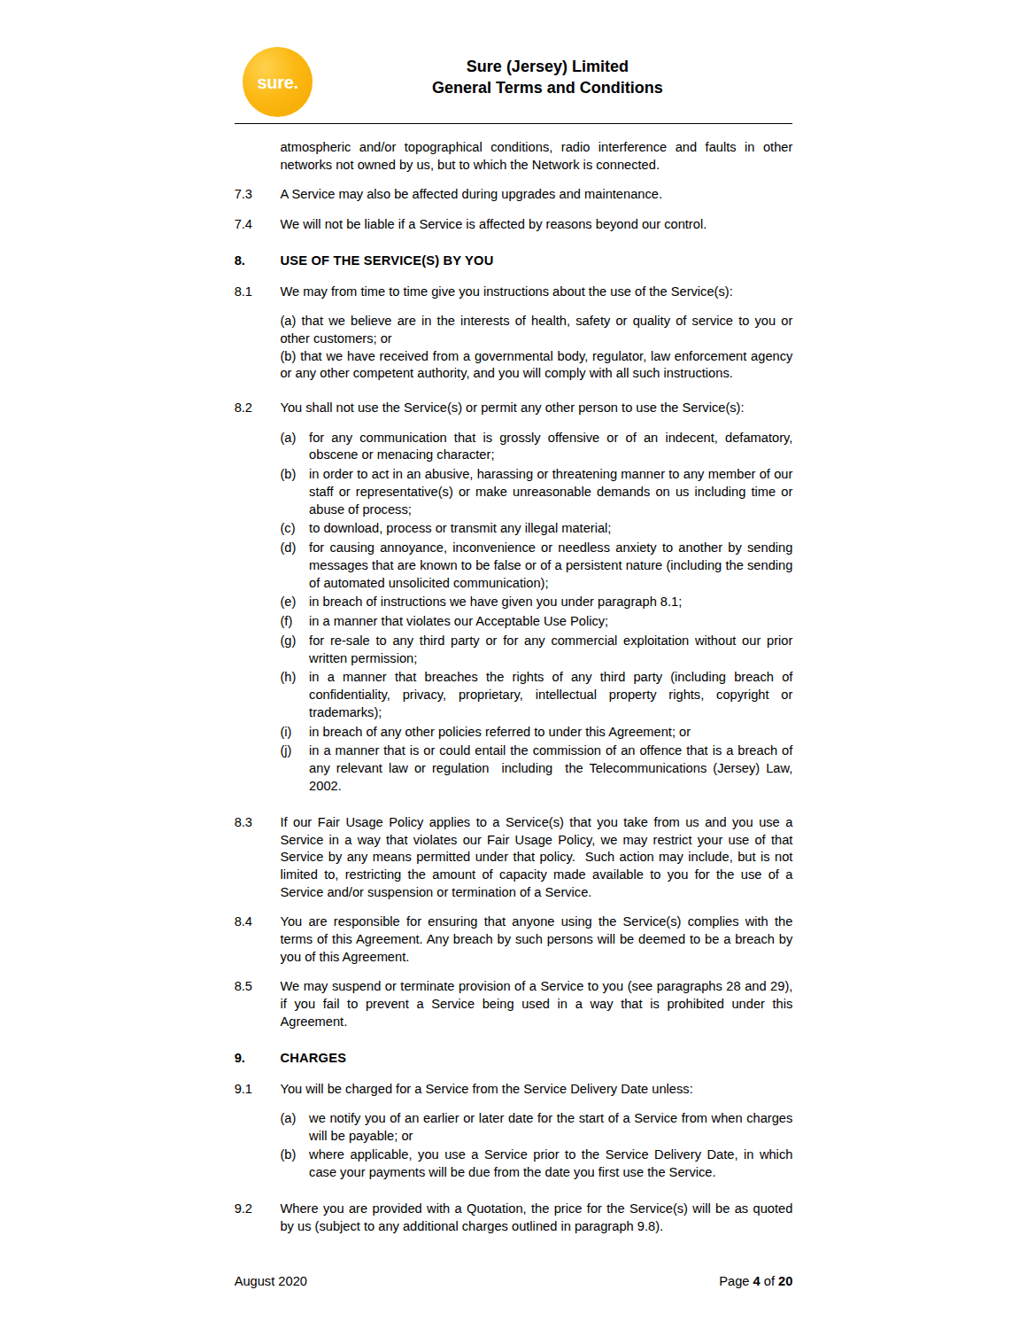sure.
Sure (Jersey) Limited
General Terms and Conditions
atmospheric and/or topographical conditions, radio interference and faults in other networks not owned by us, but to which the Network is connected.
7.3
A Service may also be affected during upgrades and maintenance.
7.4
We will not be liable if a Service is affected by reasons beyond our control.
8.
USE OF THE SERVICE(S) BY YOU
8.1
We may from time to time give you instructions about the use of the Service(s):
(a) that we believe are in the interests of health, safety or quality of service to you or other customers; or
(b) that we have received from a governmental body, regulator, law enforcement agency or any other competent authority, and you will comply with all such instructions.
8.2
You shall not use the Service(s) or permit any other person to use the Service(s):
(a) for any communication that is grossly offensive or of an indecent, defamatory, obscene or menacing character;
(b) in order to act in an abusive, harassing or threatening manner to any member of our staff or representative(s) or make unreasonable demands on us including time or abuse of process;
(c) to download, process or transmit any illegal material;
(d) for causing annoyance, inconvenience or needless anxiety to another by sending messages that are known to be false or of a persistent nature (including the sending of automated unsolicited communication);
(e) in breach of instructions we have given you under paragraph 8.1;
(f) in a manner that violates our Acceptable Use Policy;
(g) for re-sale to any third party or for any commercial exploitation without our prior written permission;
(h) in a manner that breaches the rights of any third party (including breach of confidentiality, privacy, proprietary, intellectual property rights, copyright or trademarks);
(i) in breach of any other policies referred to under this Agreement; or
(j) in a manner that is or could entail the commission of an offence that is a breach of any relevant law or regulation including the Telecommunications (Jersey) Law, 2002.
8.3
If our Fair Usage Policy applies to a Service(s) that you take from us and you use a Service in a way that violates our Fair Usage Policy, we may restrict your use of that Service by any means permitted under that policy. Such action may include, but is not limited to, restricting the amount of capacity made available to you for the use of a Service and/or suspension or termination of a Service.
8.4
You are responsible for ensuring that anyone using the Service(s) complies with the terms of this Agreement. Any breach by such persons will be deemed to be a breach by you of this Agreement.
8.5
We may suspend or terminate provision of a Service to you (see paragraphs 28 and 29), if you fail to prevent a Service being used in a way that is prohibited under this Agreement.
9.
CHARGES
9.1
You will be charged for a Service from the Service Delivery Date unless:
(a) we notify you of an earlier or later date for the start of a Service from when charges will be payable; or
(b) where applicable, you use a Service prior to the Service Delivery Date, in which case your payments will be due from the date you first use the Service.
9.2
Where you are provided with a Quotation, the price for the Service(s) will be as quoted by us (subject to any additional charges outlined in paragraph 9.8).
August 2020
Page 4 of 20